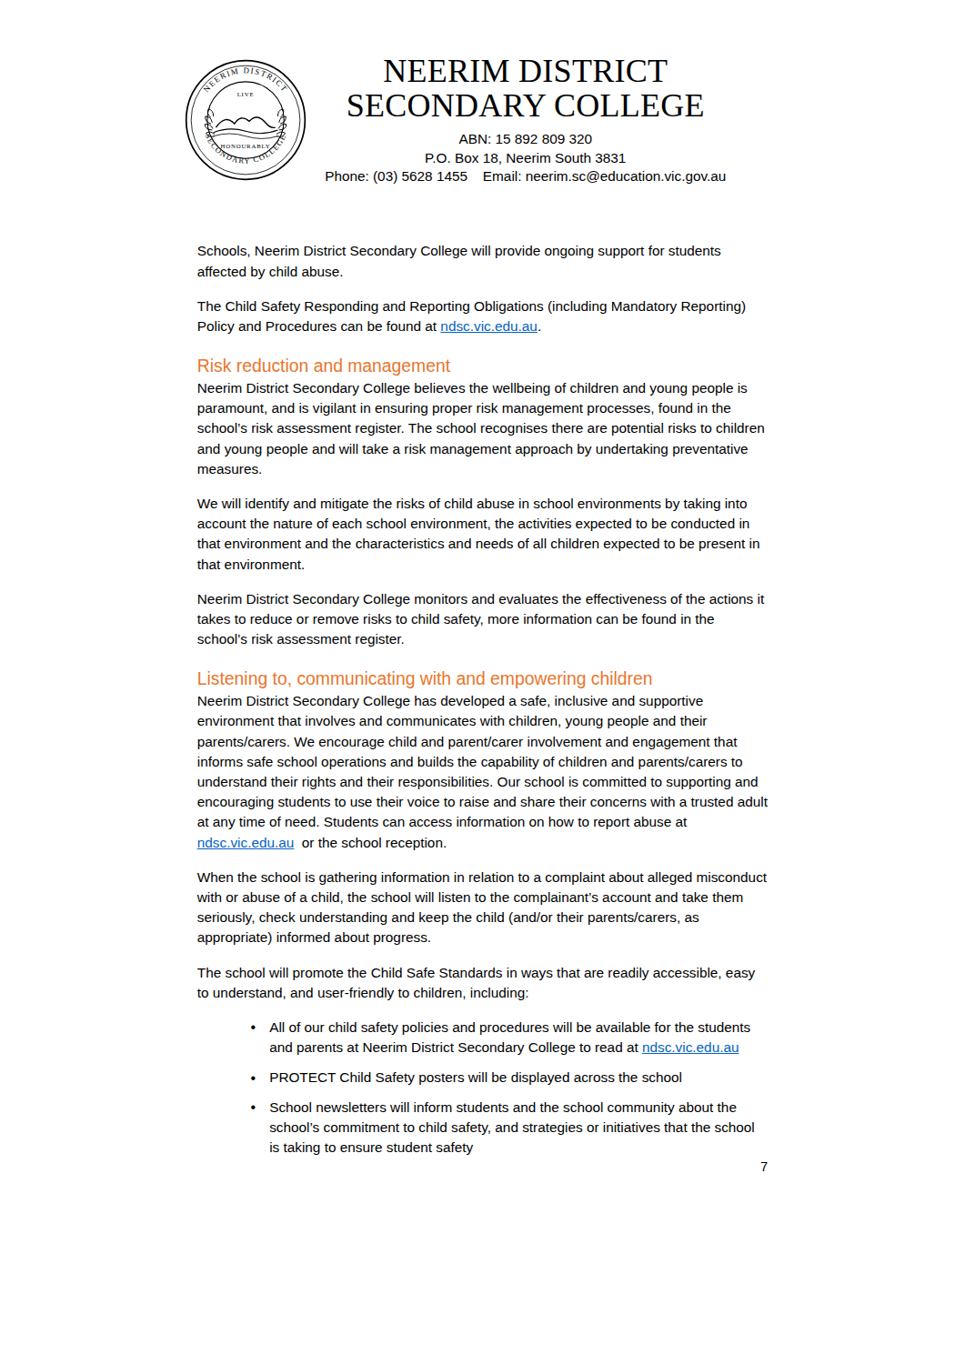NEERIM DISTRICT SECONDARY COLLEGE LIVE HONOURABLY
NEERIM DISTRICT SECONDARY COLLEGE
ABN: 15 892 809 320
P.O. Box 18, Neerim South 3831
Phone: (03) 5628 1455 Email: neerim.sc@education.vic.gov.au
Schools, Neerim District Secondary College will provide ongoing support for students affected by child abuse.
The Child Safety Responding and Reporting Obligations (including Mandatory Reporting) Policy and Procedures can be found at ndsc.vic.edu.au.
Risk reduction and management
Neerim District Secondary College believes the wellbeing of children and young people is paramount, and is vigilant in ensuring proper risk management processes, found in the school’s risk assessment register. The school recognises there are potential risks to children and young people and will take a risk management approach by undertaking preventative measures.
We will identify and mitigate the risks of child abuse in school environments by taking into account the nature of each school environment, the activities expected to be conducted in that environment and the characteristics and needs of all children expected to be present in that environment.
Neerim District Secondary College monitors and evaluates the effectiveness of the actions it takes to reduce or remove risks to child safety, more information can be found in the school’s risk assessment register.
Listening to, communicating with and empowering children
Neerim District Secondary College has developed a safe, inclusive and supportive environment that involves and communicates with children, young people and their parents/carers. We encourage child and parent/carer involvement and engagement that informs safe school operations and builds the capability of children and parents/carers to understand their rights and their responsibilities. Our school is committed to supporting and encouraging students to use their voice to raise and share their concerns with a trusted adult at any time of need. Students can access information on how to report abuse at ndsc.vic.edu.au or the school reception.
When the school is gathering information in relation to a complaint about alleged misconduct with or abuse of a child, the school will listen to the complainant’s account and take them seriously, check understanding and keep the child (and/or their parents/carers, as appropriate) informed about progress.
The school will promote the Child Safe Standards in ways that are readily accessible, easy to understand, and user-friendly to children, including:
All of our child safety policies and procedures will be available for the students and parents at Neerim District Secondary College to read at ndsc.vic.edu.au
PROTECT Child Safety posters will be displayed across the school
School newsletters will inform students and the school community about the school’s commitment to child safety, and strategies or initiatives that the school is taking to ensure student safety
7